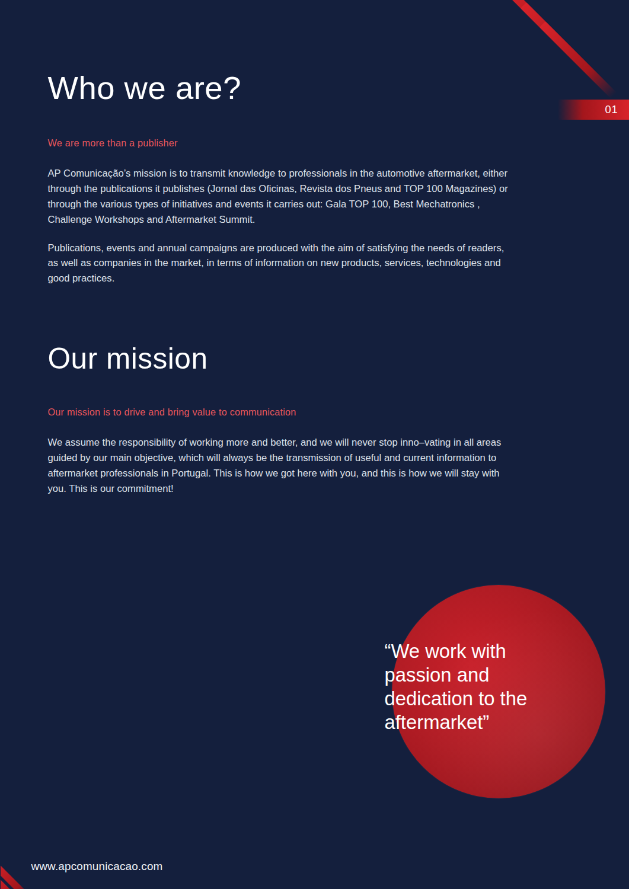01
Who we are?
We are more than a publisher
AP Comunicação’s mission is to transmit knowledge to professionals in the automotive aftermarket, either through the publications it publishes (Jornal das Oficinas, Revista dos Pneus and TOP 100 Magazines) or through the various types of initiatives and events it carries out: Gala TOP 100, Best Mechatronics , Challenge Workshops and Aftermarket Summit.
Publications, events and annual campaigns are produced with the aim of satisfying the needs of readers, as well as companies in the market, in terms of information on new products, services, technologies and good practices.
Our mission
Our mission is to drive and bring value to communication
We assume the responsibility of working more and better, and we will never stop inno–vating in all areas guided by our main objective, which will always be the transmission of useful and current information to aftermarket professionals in Portugal. This is how we got here with you, and this is how we will stay with you. This is our commitment!
“We work with passion and dedication to the aftermarket”
www.apcomunicacao.com